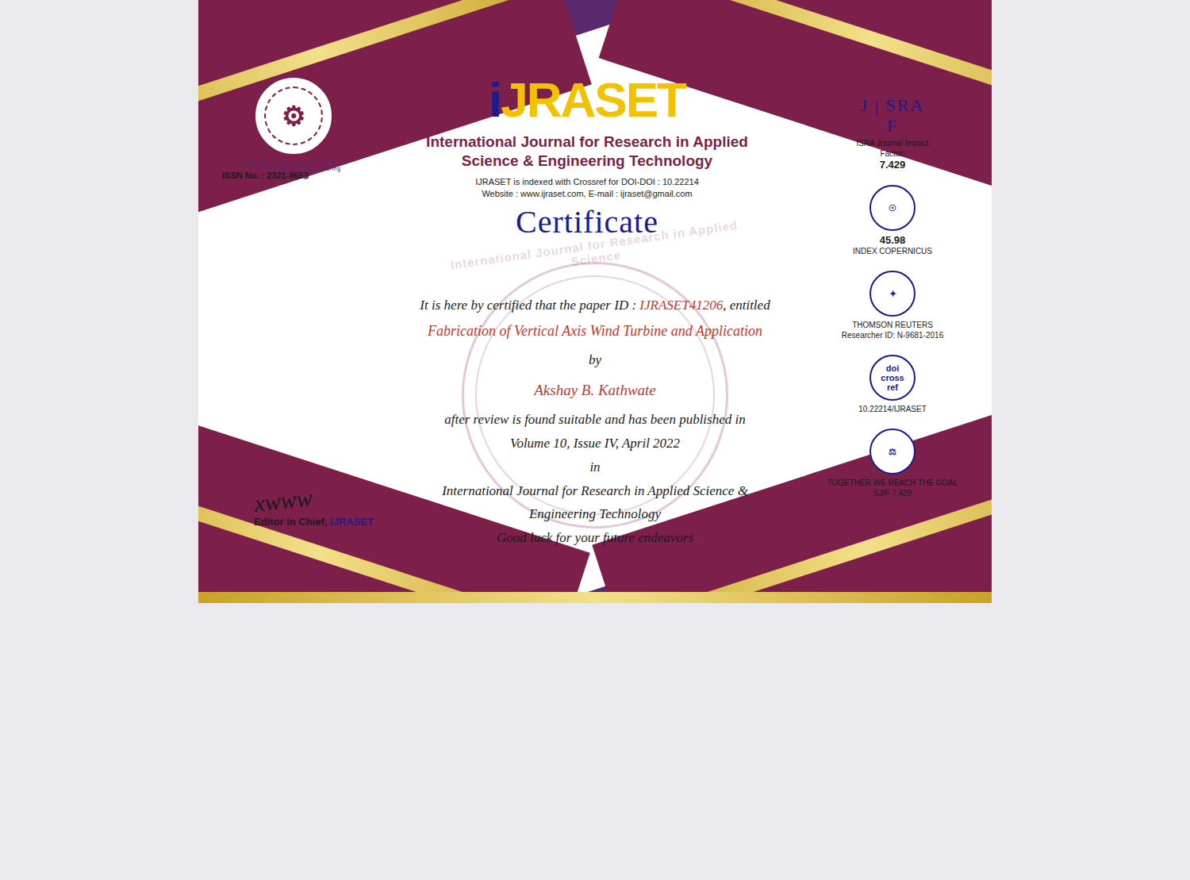⚙
International Journal for Research in Applied Science & Engineering Technology
ISSN No. : 2321-9653
iJRASET
International Journal for Research in Applied
Science & Engineering Technology
IJRASET is indexed with Crossref for DOI-DOI : 10.22214
Website : www.ijraset.com, E-mail : ijraset@gmail.com
Certificate
J | SRA
F
ISRA Journal Impact
Factor:
7.429
☉
45.98
INDEX COPERNICUS
✦
THOMSON REUTERS
Researcher ID: N-9681-2016
doi
cross
ref
10.22214/IJRASET
⚖
TOGETHER WE REACH THE GOAL
SJIF 7.429
International Journal for Research in Applied Science
It is here by certified that the paper ID : IJRASET41206, entitled Fabrication of Vertical Axis Wind Turbine and Application by Akshay B. Kathwate after review is found suitable and has been published in
Volume 10, Issue IV, April 2022
in
International Journal for Research in Applied Science &
Engineering Technology
Good luck for your future endeavors
xwww
Editor in Chief, iJRASET